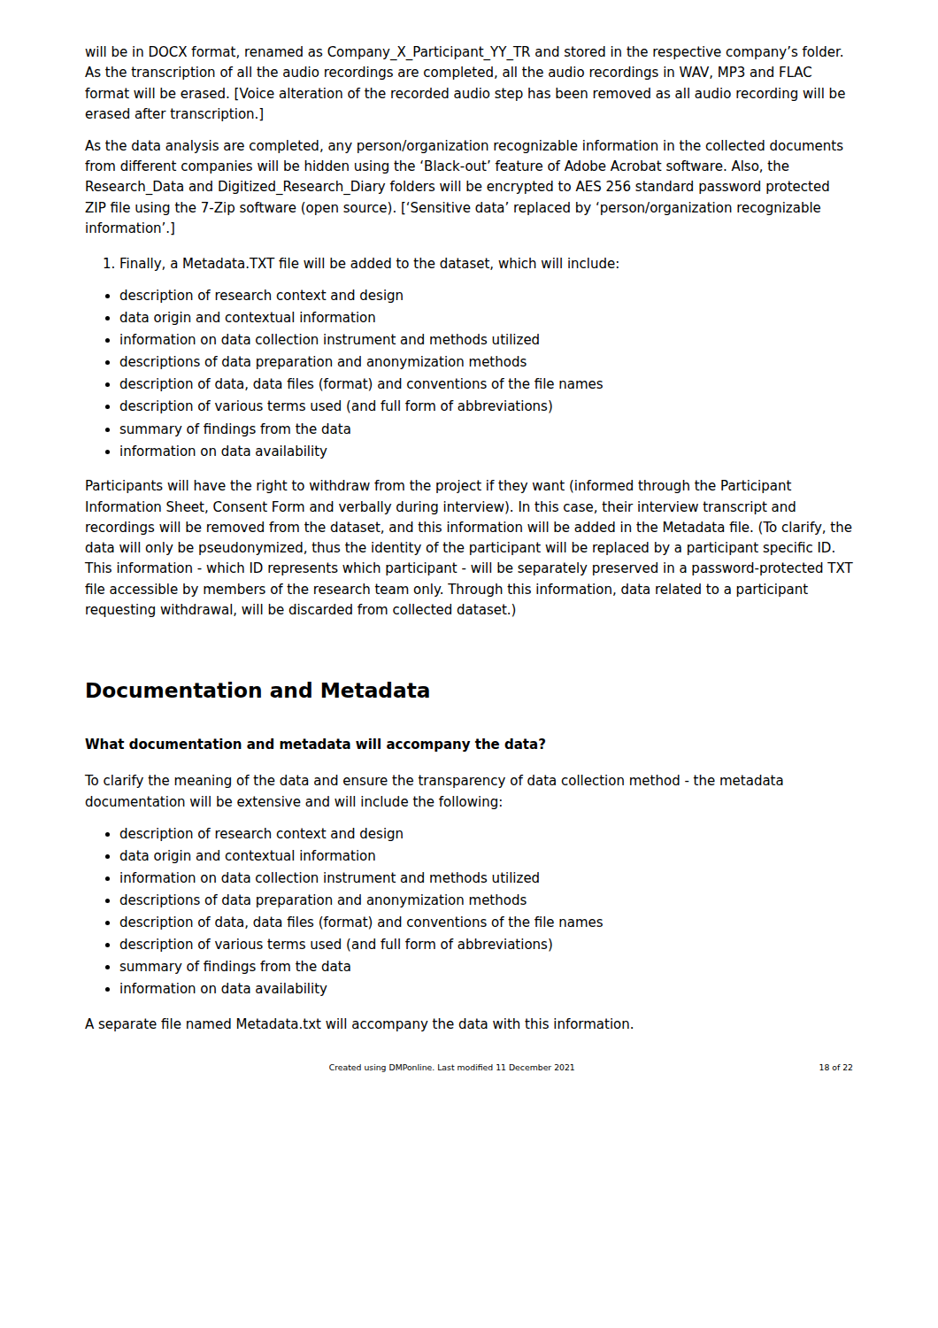will be in DOCX format, renamed as Company_X_Participant_YY_TR and stored in the respective company’s folder. As the transcription of all the audio recordings are completed, all the audio recordings in WAV, MP3 and FLAC format will be erased. [Voice alteration of the recorded audio step has been removed as all audio recording will be erased after transcription.]
As the data analysis are completed, any person/organization recognizable information in the collected documents from different companies will be hidden using the ‘Black-out’ feature of Adobe Acrobat software. Also, the Research_Data and Digitized_Research_Diary folders will be encrypted to AES 256 standard password protected ZIP file using the 7-Zip software (open source). [‘Sensitive data’ replaced by ‘person/organization recognizable information’.]
Finally, a Metadata.TXT file will be added to the dataset, which will include:
description of research context and design
data origin and contextual information
information on data collection instrument and methods utilized
descriptions of data preparation and anonymization methods
description of data, data files (format) and conventions of the file names
description of various terms used (and full form of abbreviations)
summary of findings from the data
information on data availability
Participants will have the right to withdraw from the project if they want (informed through the Participant Information Sheet, Consent Form and verbally during interview). In this case, their interview transcript and recordings will be removed from the dataset, and this information will be added in the Metadata file. (To clarify, the data will only be pseudonymized, thus the identity of the participant will be replaced by a participant specific ID. This information - which ID represents which participant - will be separately preserved in a password-protected TXT file accessible by members of the research team only. Through this information, data related to a participant requesting withdrawal, will be discarded from collected dataset.)
Documentation and Metadata
What documentation and metadata will accompany the data?
To clarify the meaning of the data and ensure the transparency of data collection method - the metadata documentation will be extensive and will include the following:
description of research context and design
data origin and contextual information
information on data collection instrument and methods utilized
descriptions of data preparation and anonymization methods
description of data, data files (format) and conventions of the file names
description of various terms used (and full form of abbreviations)
summary of findings from the data
information on data availability
A separate file named Metadata.txt will accompany the data with this information.
Created using DMPonline. Last modified 11 December 2021 18 of 22